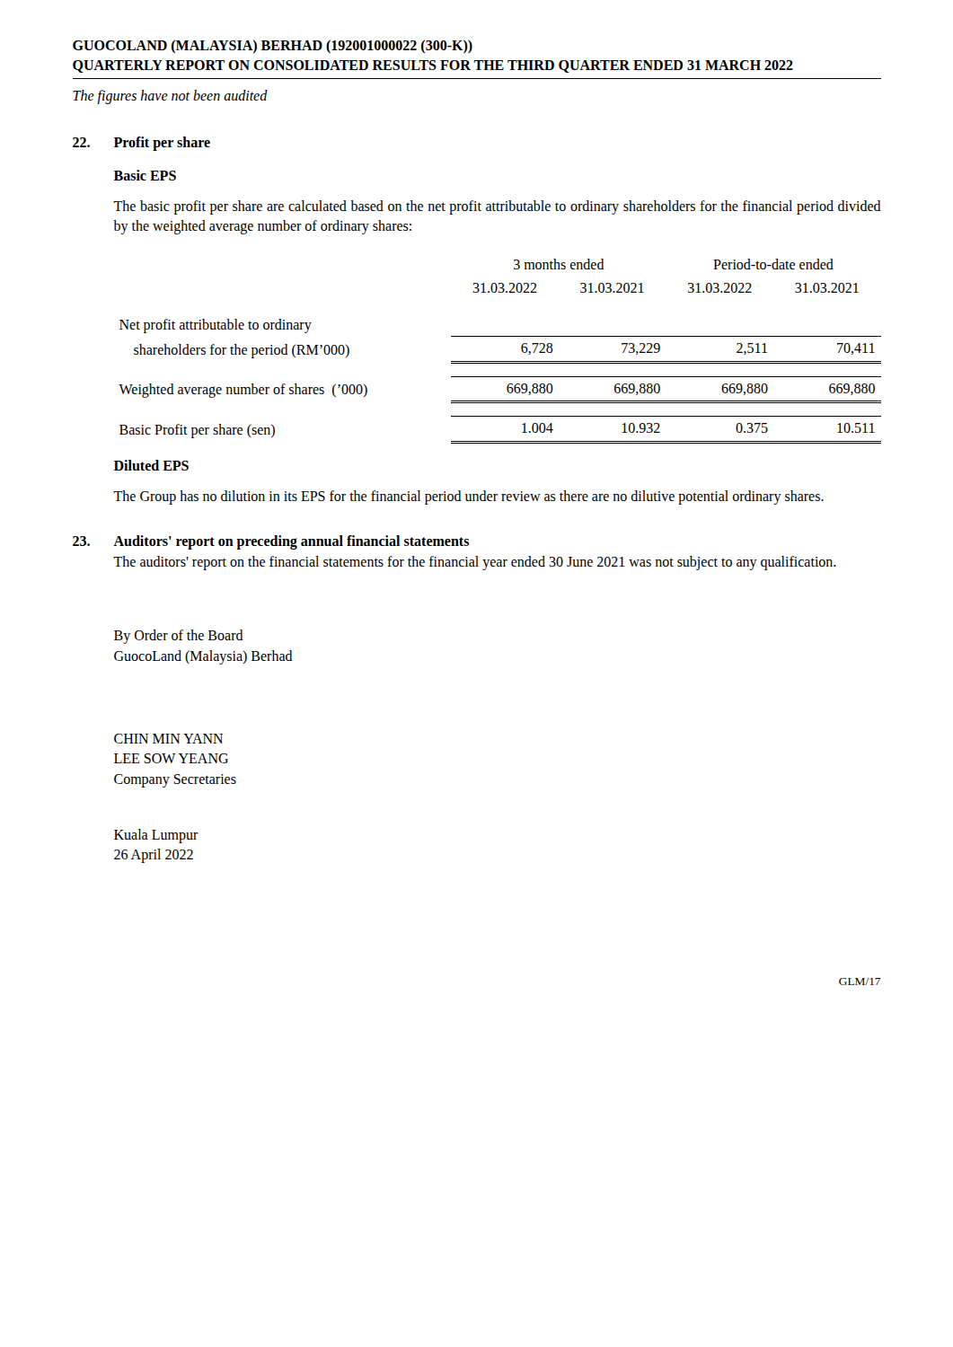GUOCOLAND (MALAYSIA) BERHAD (192001000022 (300-K))
QUARTERLY REPORT ON CONSOLIDATED RESULTS FOR THE THIRD QUARTER ENDED 31 MARCH 2022
The figures have not been audited
22. Profit per share
Basic EPS
The basic profit per share are calculated based on the net profit attributable to ordinary shareholders for the financial period divided by the weighted average number of ordinary shares:
| | 3 months ended | Period-to-date ended |
| --- | --- | --- |
| | 31.03.2022 | 31.03.2021 | 31.03.2022 | 31.03.2021 |
| Net profit attributable to ordinary | | | | |
| shareholders for the period (RM’000) | 6,728 | 73,229 | 2,511 | 70,411 |
| Weighted average number of shares (’000) | 669,880 | 669,880 | 669,880 | 669,880 |
| Basic Profit per share (sen) | 1.004 | 10.932 | 0.375 | 10.511 |
Diluted EPS
The Group has no dilution in its EPS for the financial period under review as there are no dilutive potential ordinary shares.
23. Auditors' report on preceding annual financial statements
The auditors' report on the financial statements for the financial year ended 30 June 2021 was not subject to any qualification.
By Order of the Board
GuocoLand (Malaysia) Berhad
CHIN MIN YANN
LEE SOW YEANG
Company Secretaries
Kuala Lumpur
26 April 2022
GLM/17